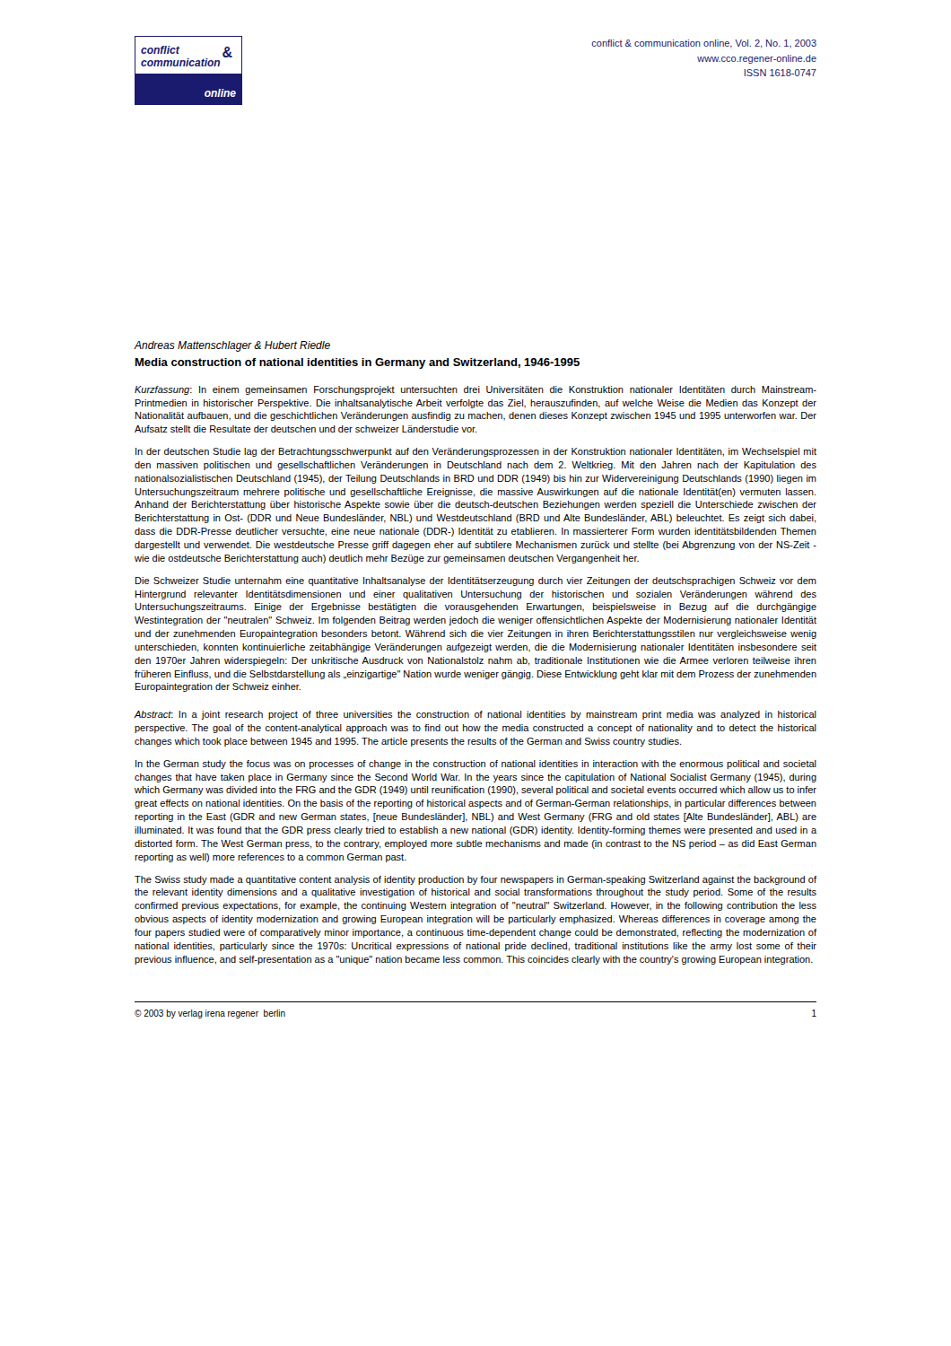&conflict
communication
online
conflict & communication online, Vol. 2, No. 1, 2003
www.cco.regener-online.de
ISSN 1618-0747
Andreas Mattenschlager & Hubert Riedle
Media construction of national identities in Germany and Switzerland, 1946-1995
Kurzfassung: In einem gemeinsamen Forschungsprojekt untersuchten drei Universitäten die Konstruktion nationaler Identitäten durch Mainstream-Printmedien in historischer Perspektive. Die inhaltsanalytische Arbeit verfolgte das Ziel, herauszufinden, auf welche Weise die Medien das Konzept der Nationalität aufbauen, und die geschichtlichen Veränderungen ausfindig zu machen, denen dieses Konzept zwischen 1945 und 1995 unterworfen war. Der Aufsatz stellt die Resultate der deutschen und der schweizer Länderstudie vor.
In der deutschen Studie lag der Betrachtungsschwerpunkt auf den Veränderungsprozessen in der Konstruktion nationaler Identitäten, im Wechselspiel mit den massiven politischen und gesellschaftlichen Veränderungen in Deutschland nach dem 2. Weltkrieg. Mit den Jahren nach der Kapitulation des nationalsozialistischen Deutschland (1945), der Teilung Deutschlands in BRD und DDR (1949) bis hin zur Widervereinigung Deutschlands (1990) liegen im Untersuchungszeitraum mehrere politische und gesellschaftliche Ereignisse, die massive Auswirkungen auf die nationale Identität(en) vermuten lassen. Anhand der Berichterstattung über historische Aspekte sowie über die deutsch-deutschen Beziehungen werden speziell die Unterschiede zwischen der Berichterstattung in Ost- (DDR und Neue Bundesländer, NBL) und Westdeutschland (BRD und Alte Bundesländer, ABL) beleuchtet. Es zeigt sich dabei, dass die DDR-Presse deutlicher versuchte, eine neue nationale (DDR-) Identität zu etablieren. In massierterer Form wurden identitätsbildenden Themen dargestellt und verwendet. Die westdeutsche Presse griff dagegen eher auf subtilere Mechanismen zurück und stellte (bei Abgrenzung von der NS-Zeit - wie die ostdeutsche Berichterstattung auch) deutlich mehr Bezüge zur gemeinsamen deutschen Vergangenheit her.
Die Schweizer Studie unternahm eine quantitative Inhaltsanalyse der Identitätserzeugung durch vier Zeitungen der deutschsprachigen Schweiz vor dem Hintergrund relevanter Identitätsdimensionen und einer qualitativen Untersuchung der historischen und sozialen Veränderungen während des Untersuchungszeitraums. Einige der Ergebnisse bestätigten die vorausgehenden Erwartungen, beispielsweise in Bezug auf die durchgängige Westintegration der "neutralen" Schweiz. Im folgenden Beitrag werden jedoch die weniger offensichtlichen Aspekte der Modernisierung nationaler Identität und der zunehmenden Europaintegration besonders betont. Während sich die vier Zeitungen in ihren Berichterstattungsstilen nur vergleichsweise wenig unterschieden, konnten kontinuierliche zeitabhängige Veränderungen aufgezeigt werden, die die Modernisierung nationaler Identitäten insbesondere seit den 1970er Jahren widerspiegeln: Der unkritische Ausdruck von Nationalstolz nahm ab, traditionale Institutionen wie die Armee verloren teilweise ihren früheren Einfluss, und die Selbstdarstellung als „einzigartige" Nation wurde weniger gängig. Diese Entwicklung geht klar mit dem Prozess der zunehmenden Europaintegration der Schweiz einher.
Abstract: In a joint research project of three universities the construction of national identities by mainstream print media was analyzed in historical perspective. The goal of the content-analytical approach was to find out how the media constructed a concept of nationality and to detect the historical changes which took place between 1945 and 1995. The article presents the results of the German and Swiss country studies.
In the German study the focus was on processes of change in the construction of national identities in interaction with the enormous political and societal changes that have taken place in Germany since the Second World War. In the years since the capitulation of National Socialist Germany (1945), during which Germany was divided into the FRG and the GDR (1949) until reunification (1990), several political and societal events occurred which allow us to infer great effects on national identities. On the basis of the reporting of historical aspects and of German-German relationships, in particular differences between reporting in the East (GDR and new German states, [neue Bundesländer], NBL) and West Germany (FRG and old states [Alte Bundesländer], ABL) are illuminated. It was found that the GDR press clearly tried to establish a new national (GDR) identity. Identity-forming themes were presented and used in a distorted form. The West German press, to the contrary, employed more subtle mechanisms and made (in contrast to the NS period – as did East German reporting as well) more references to a common German past.
The Swiss study made a quantitative content analysis of identity production by four newspapers in German-speaking Switzerland against the background of the relevant identity dimensions and a qualitative investigation of historical and social transformations throughout the study period. Some of the results confirmed previous expectations, for example, the continuing Western integration of "neutral" Switzerland. However, in the following contribution the less obvious aspects of identity modernization and growing European integration will be particularly emphasized. Whereas differences in coverage among the four papers studied were of comparatively minor importance, a continuous time-dependent change could be demonstrated, reflecting the modernization of national identities, particularly since the 1970s: Uncritical expressions of national pride declined, traditional institutions like the army lost some of their previous influence, and self-presentation as a "unique" nation became less common. This coincides clearly with the country's growing European integration.
© 2003 by verlag irena regener berlin 1